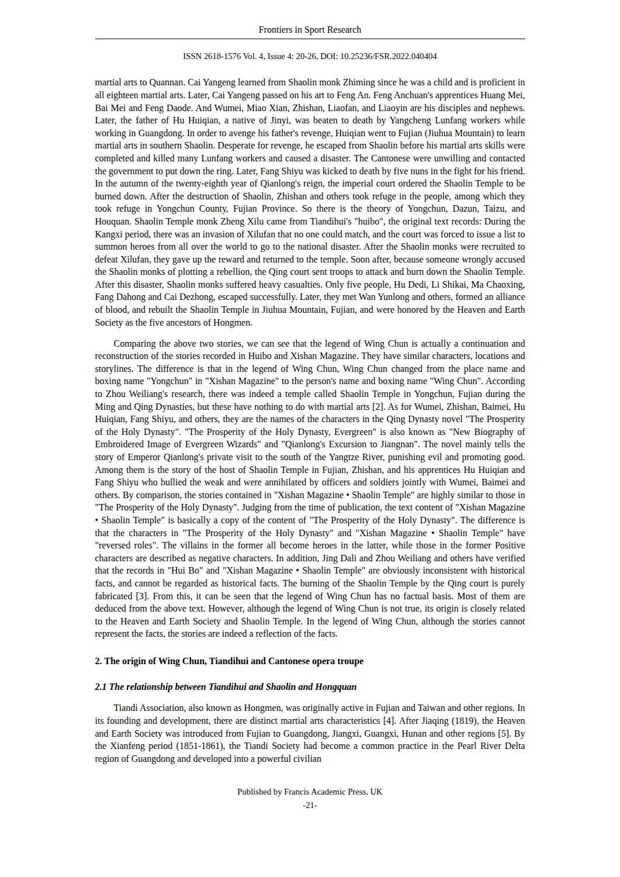Frontiers in Sport Research
ISSN 2618-1576 Vol. 4, Issue 4: 20-26, DOI: 10.25236/FSR.2022.040404
martial arts to Quannan. Cai Yangeng learned from Shaolin monk Zhiming since he was a child and is proficient in all eighteen martial arts. Later, Cai Yangeng passed on his art to Feng An. Feng Anchuan's apprentices Huang Mei, Bai Mei and Feng Daode. And Wumei, Miao Xian, Zhishan, Liaofan, and Liaoyin are his disciples and nephews. Later, the father of Hu Huiqian, a native of Jinyi, was beaten to death by Yangcheng Lunfang workers while working in Guangdong. In order to avenge his father's revenge, Huiqian went to Fujian (Jiuhua Mountain) to learn martial arts in southern Shaolin. Desperate for revenge, he escaped from Shaolin before his martial arts skills were completed and killed many Lunfang workers and caused a disaster. The Cantonese were unwilling and contacted the government to put down the ring. Later, Fang Shiyu was kicked to death by five nuns in the fight for his friend. In the autumn of the twenty-eighth year of Qianlong's reign, the imperial court ordered the Shaolin Temple to be burned down. After the destruction of Shaolin, Zhishan and others took refuge in the people, among which they took refuge in Yongchun County, Fujian Province. So there is the theory of Yongchun, Dazun, Taizu, and Houquan. Shaolin Temple monk Zheng Xilu came from Tiandihui's "huibo", the original text records: During the Kangxi period, there was an invasion of Xilufan that no one could match, and the court was forced to issue a list to summon heroes from all over the world to go to the national disaster. After the Shaolin monks were recruited to defeat Xilufan, they gave up the reward and returned to the temple. Soon after, because someone wrongly accused the Shaolin monks of plotting a rebellion, the Qing court sent troops to attack and burn down the Shaolin Temple. After this disaster, Shaolin monks suffered heavy casualties. Only five people, Hu Dedi, Li Shikai, Ma Chaoxing, Fang Dahong and Cai Dezhong, escaped successfully. Later, they met Wan Yunlong and others, formed an alliance of blood, and rebuilt the Shaolin Temple in Jiuhua Mountain, Fujian, and were honored by the Heaven and Earth Society as the five ancestors of Hongmen.
Comparing the above two stories, we can see that the legend of Wing Chun is actually a continuation and reconstruction of the stories recorded in Huibo and Xishan Magazine. They have similar characters, locations and storylines. The difference is that in the legend of Wing Chun, Wing Chun changed from the place name and boxing name "Yongchun" in "Xishan Magazine" to the person's name and boxing name "Wing Chun". According to Zhou Weiliang's research, there was indeed a temple called Shaolin Temple in Yongchun, Fujian during the Ming and Qing Dynasties, but these have nothing to do with martial arts [2]. As for Wumei, Zhishan, Baimei, Hu Huiqian, Fang Shiyu, and others, they are the names of the characters in the Qing Dynasty novel "The Prosperity of the Holy Dynasty". "The Prosperity of the Holy Dynasty, Evergreen" is also known as "New Biography of Embroidered Image of Evergreen Wizards" and "Qianlong's Excursion to Jiangnan". The novel mainly tells the story of Emperor Qianlong's private visit to the south of the Yangtze River, punishing evil and promoting good. Among them is the story of the host of Shaolin Temple in Fujian, Zhishan, and his apprentices Hu Huiqian and Fang Shiyu who bullied the weak and were annihilated by officers and soldiers jointly with Wumei, Baimei and others. By comparison, the stories contained in "Xishan Magazine • Shaolin Temple" are highly similar to those in "The Prosperity of the Holy Dynasty". Judging from the time of publication, the text content of "Xishan Magazine • Shaolin Temple" is basically a copy of the content of "The Prosperity of the Holy Dynasty". The difference is that the characters in "The Prosperity of the Holy Dynasty" and "Xishan Magazine • Shaolin Temple" have "reversed roles". The villains in the former all become heroes in the latter, while those in the former Positive characters are described as negative characters. In addition, Jing Dali and Zhou Weiliang and others have verified that the records in "Hui Bo" and "Xishan Magazine • Shaolin Temple" are obviously inconsistent with historical facts, and cannot be regarded as historical facts. The burning of the Shaolin Temple by the Qing court is purely fabricated [3]. From this, it can be seen that the legend of Wing Chun has no factual basis. Most of them are deduced from the above text. However, although the legend of Wing Chun is not true, its origin is closely related to the Heaven and Earth Society and Shaolin Temple. In the legend of Wing Chun, although the stories cannot represent the facts, the stories are indeed a reflection of the facts.
2. The origin of Wing Chun, Tiandihui and Cantonese opera troupe
2.1 The relationship between Tiandihui and Shaolin and Hongquan
Tiandi Association, also known as Hongmen, was originally active in Fujian and Taiwan and other regions. In its founding and development, there are distinct martial arts characteristics [4]. After Jiaqing (1819), the Heaven and Earth Society was introduced from Fujian to Guangdong, Jiangxi, Guangxi, Hunan and other regions [5]. By the Xianfeng period (1851-1861), the Tiandi Society had become a common practice in the Pearl River Delta region of Guangdong and developed into a powerful civilian
Published by Francis Academic Press, UK
-21-